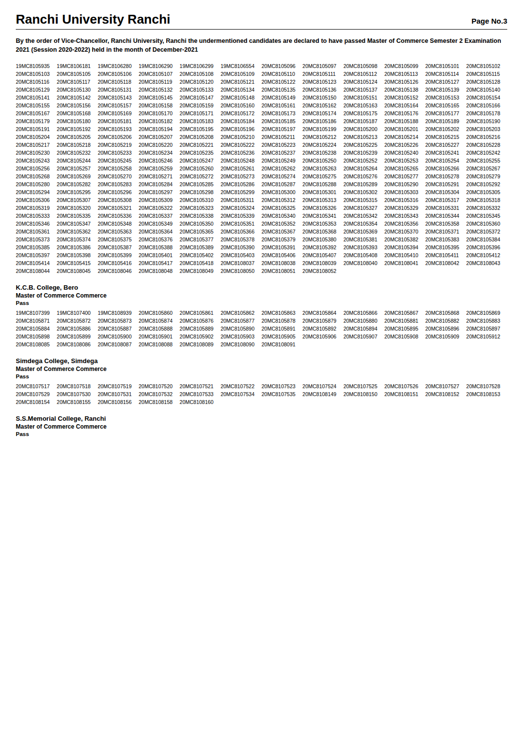Ranchi University Ranchi
Page No.3
By the order of Vice-Chancellor, Ranchi University, Ranchi the undermentioned candidates are declared to have passed Master of Commerce Semester 2 Examination 2021 (Session 2020-2022) held in the month of December-2021
| 19MC8105935 | 19MC8106181 | 19MC8106280 | 19MC8106290 | 19MC8106299 | 19MC8106554 | 20MC8105096 | 20MC8105097 | 20MC8105098 | 20MC8105099 | 20MC8105101 | 20MC8105102 |
| 20MC8105103 | 20MC8105105 | 20MC8105106 | 20MC8105107 | 20MC8105108 | 20MC8105109 | 20MC8105110 | 20MC8105111 | 20MC8105112 | 20MC8105113 | 20MC8105114 | 20MC8105115 |
| 20MC8105116 | 20MC8105117 | 20MC8105118 | 20MC8105119 | 20MC8105120 | 20MC8105121 | 20MC8105122 | 20MC8105123 | 20MC8105124 | 20MC8105126 | 20MC8105127 | 20MC8105128 |
| 20MC8105129 | 20MC8105130 | 20MC8105131 | 20MC8105132 | 20MC8105133 | 20MC8105134 | 20MC8105135 | 20MC8105136 | 20MC8105137 | 20MC8105138 | 20MC8105139 | 20MC8105140 |
| 20MC8105141 | 20MC8105142 | 20MC8105143 | 20MC8105145 | 20MC8105147 | 20MC8105148 | 20MC8105149 | 20MC8105150 | 20MC8105151 | 20MC8105152 | 20MC8105153 | 20MC8105154 |
| 20MC8105155 | 20MC8105156 | 20MC8105157 | 20MC8105158 | 20MC8105159 | 20MC8105160 | 20MC8105161 | 20MC8105162 | 20MC8105163 | 20MC8105164 | 20MC8105165 | 20MC8105166 |
| 20MC8105167 | 20MC8105168 | 20MC8105169 | 20MC8105170 | 20MC8105171 | 20MC8105172 | 20MC8105173 | 20MC8105174 | 20MC8105175 | 20MC8105176 | 20MC8105177 | 20MC8105178 |
| 20MC8105179 | 20MC8105180 | 20MC8105181 | 20MC8105182 | 20MC8105183 | 20MC8105184 | 20MC8105185 | 20MC8105186 | 20MC8105187 | 20MC8105188 | 20MC8105189 | 20MC8105190 |
| 20MC8105191 | 20MC8105192 | 20MC8105193 | 20MC8105194 | 20MC8105195 | 20MC8105196 | 20MC8105197 | 20MC8105199 | 20MC8105200 | 20MC8105201 | 20MC8105202 | 20MC8105203 |
| 20MC8105204 | 20MC8105205 | 20MC8105206 | 20MC8105207 | 20MC8105208 | 20MC8105210 | 20MC8105211 | 20MC8105212 | 20MC8105213 | 20MC8105214 | 20MC8105215 | 20MC8105216 |
| 20MC8105217 | 20MC8105218 | 20MC8105219 | 20MC8105220 | 20MC8105221 | 20MC8105222 | 20MC8105223 | 20MC8105224 | 20MC8105225 | 20MC8105226 | 20MC8105227 | 20MC8105228 |
| 20MC8105230 | 20MC8105232 | 20MC8105233 | 20MC8105234 | 20MC8105235 | 20MC8105236 | 20MC8105237 | 20MC8105238 | 20MC8105239 | 20MC8105240 | 20MC8105241 | 20MC8105242 |
| 20MC8105243 | 20MC8105244 | 20MC8105245 | 20MC8105246 | 20MC8105247 | 20MC8105248 | 20MC8105249 | 20MC8105250 | 20MC8105252 | 20MC8105253 | 20MC8105254 | 20MC8105255 |
| 20MC8105256 | 20MC8105257 | 20MC8105258 | 20MC8105259 | 20MC8105260 | 20MC8105261 | 20MC8105262 | 20MC8105263 | 20MC8105264 | 20MC8105265 | 20MC8105266 | 20MC8105267 |
| 20MC8105268 | 20MC8105269 | 20MC8105270 | 20MC8105271 | 20MC8105272 | 20MC8105273 | 20MC8105274 | 20MC8105275 | 20MC8105276 | 20MC8105277 | 20MC8105278 | 20MC8105279 |
| 20MC8105280 | 20MC8105282 | 20MC8105283 | 20MC8105284 | 20MC8105285 | 20MC8105286 | 20MC8105287 | 20MC8105288 | 20MC8105289 | 20MC8105290 | 20MC8105291 | 20MC8105292 |
| 20MC8105294 | 20MC8105295 | 20MC8105296 | 20MC8105297 | 20MC8105298 | 20MC8105299 | 20MC8105300 | 20MC8105301 | 20MC8105302 | 20MC8105303 | 20MC8105304 | 20MC8105305 |
| 20MC8105306 | 20MC8105307 | 20MC8105308 | 20MC8105309 | 20MC8105310 | 20MC8105311 | 20MC8105312 | 20MC8105313 | 20MC8105315 | 20MC8105316 | 20MC8105317 | 20MC8105318 |
| 20MC8105319 | 20MC8105320 | 20MC8105321 | 20MC8105322 | 20MC8105323 | 20MC8105324 | 20MC8105325 | 20MC8105326 | 20MC8105327 | 20MC8105329 | 20MC8105331 | 20MC8105332 |
| 20MC8105333 | 20MC8105335 | 20MC8105336 | 20MC8105337 | 20MC8105338 | 20MC8105339 | 20MC8105340 | 20MC8105341 | 20MC8105342 | 20MC8105343 | 20MC8105344 | 20MC8105345 |
| 20MC8105346 | 20MC8105347 | 20MC8105348 | 20MC8105349 | 20MC8105350 | 20MC8105351 | 20MC8105352 | 20MC8105353 | 20MC8105354 | 20MC8105356 | 20MC8105358 | 20MC8105360 |
| 20MC8105361 | 20MC8105362 | 20MC8105363 | 20MC8105364 | 20MC8105365 | 20MC8105366 | 20MC8105367 | 20MC8105368 | 20MC8105369 | 20MC8105370 | 20MC8105371 | 20MC8105372 |
| 20MC8105373 | 20MC8105374 | 20MC8105375 | 20MC8105376 | 20MC8105377 | 20MC8105378 | 20MC8105379 | 20MC8105380 | 20MC8105381 | 20MC8105382 | 20MC8105383 | 20MC8105384 |
| 20MC8105385 | 20MC8105386 | 20MC8105387 | 20MC8105388 | 20MC8105389 | 20MC8105390 | 20MC8105391 | 20MC8105392 | 20MC8105393 | 20MC8105394 | 20MC8105395 | 20MC8105396 |
| 20MC8105397 | 20MC8105398 | 20MC8105399 | 20MC8105401 | 20MC8105402 | 20MC8105403 | 20MC8105406 | 20MC8105407 | 20MC8105408 | 20MC8105410 | 20MC8105411 | 20MC8105412 |
| 20MC8105414 | 20MC8105415 | 20MC8105416 | 20MC8105417 | 20MC8105418 | 20MC8108037 | 20MC8108038 | 20MC8108039 | 20MC8108040 | 20MC8108041 | 20MC8108042 | 20MC8108043 |
| 20MC8108044 | 20MC8108045 | 20MC8108046 | 20MC8108048 | 20MC8108049 | 20MC8108050 | 20MC8108051 | 20MC8108052 | | | | |
K.C.B. College, Bero
Master of Commerce Commerce
Pass
| 19MC8107399 | 19MC8107400 | 19MC8108939 | 20MC8105860 | 20MC8105861 | 20MC8105862 | 20MC8105863 | 20MC8105864 | 20MC8105866 | 20MC8105867 | 20MC8105868 | 20MC8105869 |
| 20MC8105871 | 20MC8105872 | 20MC8105873 | 20MC8105874 | 20MC8105876 | 20MC8105877 | 20MC8105878 | 20MC8105879 | 20MC8105880 | 20MC8105881 | 20MC8105882 | 20MC8105883 |
| 20MC8105884 | 20MC8105886 | 20MC8105887 | 20MC8105888 | 20MC8105889 | 20MC8105890 | 20MC8105891 | 20MC8105892 | 20MC8105894 | 20MC8105895 | 20MC8105896 | 20MC8105897 |
| 20MC8105898 | 20MC8105899 | 20MC8105900 | 20MC8105901 | 20MC8105902 | 20MC8105903 | 20MC8105905 | 20MC8105906 | 20MC8105907 | 20MC8105908 | 20MC8105909 | 20MC8105912 |
| 20MC8108085 | 20MC8108086 | 20MC8108087 | 20MC8108088 | 20MC8108089 | 20MC8108090 | 20MC8108091 | | | | | |
Simdega College, Simdega
Master of Commerce Commerce
Pass
| 20MC8107517 | 20MC8107518 | 20MC8107519 | 20MC8107520 | 20MC8107521 | 20MC8107522 | 20MC8107523 | 20MC8107524 | 20MC8107525 | 20MC8107526 | 20MC8107527 | 20MC8107528 |
| 20MC8107529 | 20MC8107530 | 20MC8107531 | 20MC8107532 | 20MC8107533 | 20MC8107534 | 20MC8107535 | 20MC8108149 | 20MC8108150 | 20MC8108151 | 20MC8108152 | 20MC8108153 |
| 20MC8108154 | 20MC8108155 | 20MC8108156 | 20MC8108158 | 20MC8108160 | | | | | | | |
S.S.Memorial College, Ranchi
Master of Commerce Commerce
Pass